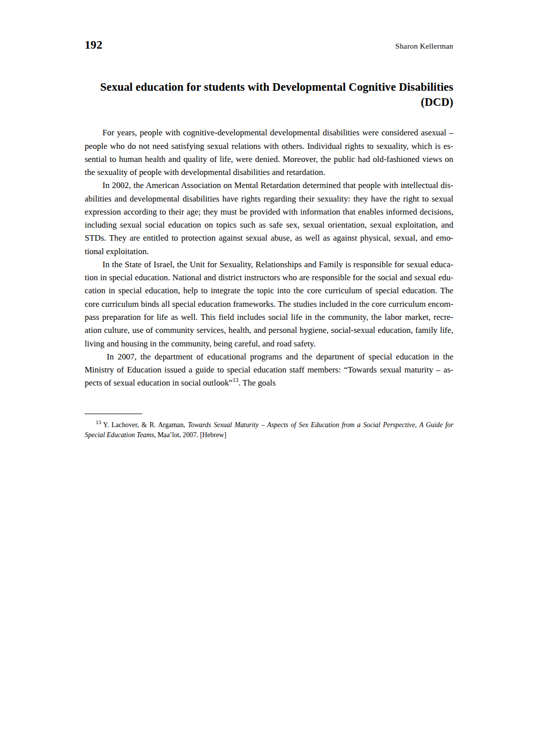192 Sharon Kellerman
Sexual education for students with Developmental Cognitive Disabilities (DCD)
For years, people with cognitive-developmental developmental disabilities were considered asexual – people who do not need satisfying sexual relations with others. Individual rights to sexuality, which is essential to human health and quality of life, were denied. Moreover, the public had old-fashioned views on the sexuality of people with developmental disabilities and retardation.
In 2002, the American Association on Mental Retardation determined that people with intellectual disabilities and developmental disabilities have rights regarding their sexuality: they have the right to sexual expression according to their age; they must be provided with information that enables informed decisions, including sexual social education on topics such as safe sex, sexual orientation, sexual exploitation, and STDs. They are entitled to protection against sexual abuse, as well as against physical, sexual, and emotional exploitation.
In the State of Israel, the Unit for Sexuality, Relationships and Family is responsible for sexual education in special education. National and district instructors who are responsible for the social and sexual education in special education, help to integrate the topic into the core curriculum of special education. The core curriculum binds all special education frameworks. The studies included in the core curriculum encompass preparation for life as well. This field includes social life in the community, the labor market, recreation culture, use of community services, health, and personal hygiene, social-sexual education, family life, living and housing in the community, being careful, and road safety.
In 2007, the department of educational programs and the department of special education in the Ministry of Education issued a guide to special education staff members: “Towards sexual maturity – aspects of sexual education in social outlook”13. The goals
13Y. Lachover, & R. Argaman, Towards Sexual Maturity – Aspects of Sex Education from a Social Perspective, A Guide for Special Education Teams, Maa’lot, 2007. [Hebrew]